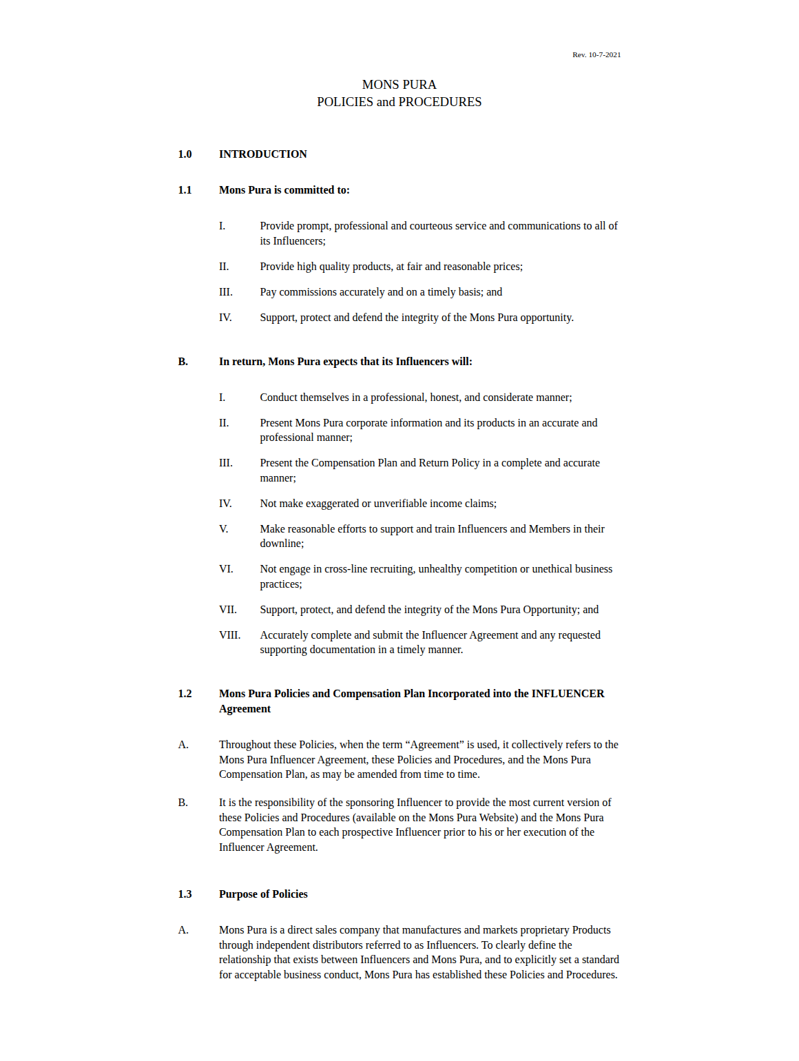Rev. 10-7-2021
MONS PURA
POLICIES and PROCEDURES
1.0
INTRODUCTION
1.1
Mons Pura is committed to:
I.
Provide prompt, professional and courteous service and communications to all of its Influencers;
II.
Provide high quality products, at fair and reasonable prices;
III.
Pay commissions accurately and on a timely basis; and
IV.
Support, protect and defend the integrity of the Mons Pura opportunity.
B.
In return, Mons Pura expects that its Influencers will:
I.
Conduct themselves in a professional, honest, and considerate manner;
II.
Present Mons Pura corporate information and its products in an accurate and professional manner;
III.
Present the Compensation Plan and Return Policy in a complete and accurate manner;
IV.
Not make exaggerated or unverifiable income claims;
V.
Make reasonable efforts to support and train Influencers and Members in their downline;
VI.
Not engage in cross-line recruiting, unhealthy competition or unethical business practices;
VII.
Support, protect, and defend the integrity of the Mons Pura Opportunity; and
VIII.
Accurately complete and submit the Influencer Agreement and any requested supporting documentation in a timely manner.
1.2
Mons Pura Policies and Compensation Plan Incorporated into the INFLUENCER Agreement
A.
Throughout these Policies, when the term “Agreement” is used, it collectively refers to the Mons Pura Influencer Agreement, these Policies and Procedures, and the Mons Pura Compensation Plan, as may be amended from time to time.
B.
It is the responsibility of the sponsoring Influencer to provide the most current version of these Policies and Procedures (available on the Mons Pura Website) and the Mons Pura Compensation Plan to each prospective Influencer prior to his or her execution of the Influencer Agreement.
1.3
Purpose of Policies
A.
Mons Pura is a direct sales company that manufactures and markets proprietary Products through independent distributors referred to as Influencers. To clearly define the relationship that exists between Influencers and Mons Pura, and to explicitly set a standard for acceptable business conduct, Mons Pura has established these Policies and Procedures.